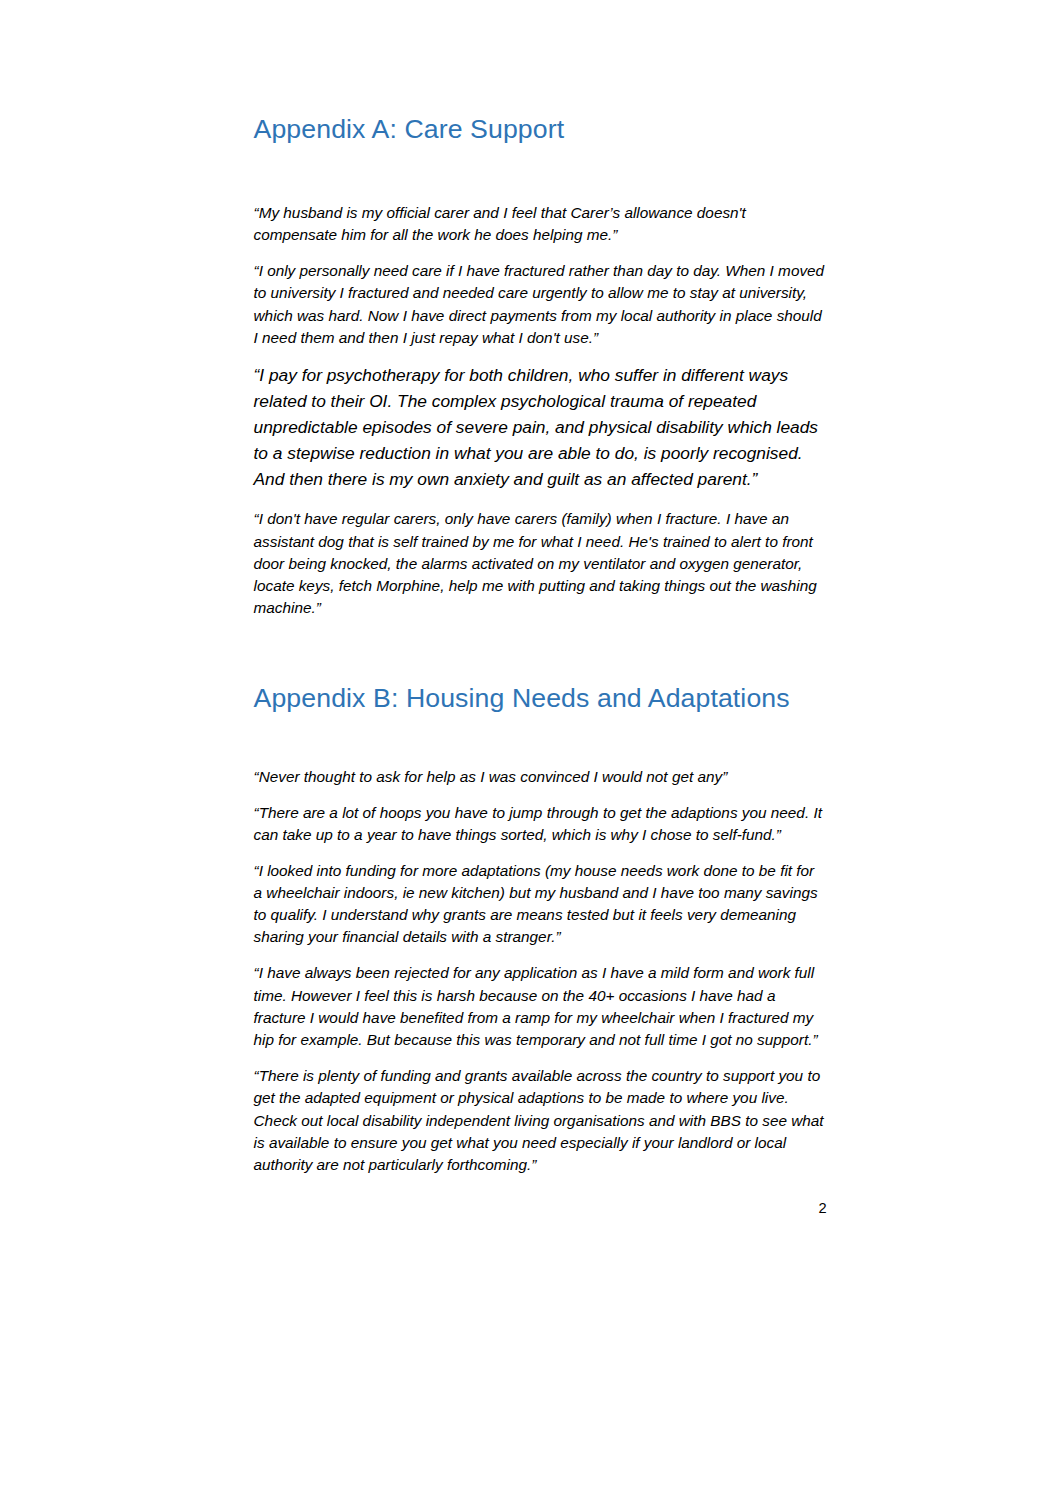Appendix A: Care Support
“My husband is my official carer and I feel that Carer’s allowance doesn't compensate him for all the work he does helping me.”
“I only personally need care if I have fractured rather than day to day. When I moved to university I fractured and needed care urgently to allow me to stay at university, which was hard. Now I have direct payments from my local authority in place should I need them and then I just repay what I don't use.”
“I pay for psychotherapy for both children, who suffer in different ways related to their OI. The complex psychological trauma of repeated unpredictable episodes of severe pain, and physical disability which leads to a stepwise reduction in what you are able to do, is poorly recognised. And then there is my own anxiety and guilt as an affected parent.”
“I don't have regular carers, only have carers (family) when I fracture. I have an assistant dog that is self trained by me for what I need. He's trained to alert to front door being knocked, the alarms activated on my ventilator and oxygen generator, locate keys, fetch Morphine, help me with putting and taking things out the washing machine.”
Appendix B: Housing Needs and Adaptations
“Never thought to ask for help as I was convinced I would not get any”
“There are a lot of hoops you have to jump through to get the adaptions you need. It can take up to a year to have things sorted, which is why I chose to self-fund.”
“I looked into funding for more adaptations (my house needs work done to be fit for a wheelchair indoors, ie new kitchen) but my husband and I have too many savings to qualify. I understand why grants are means tested but it feels very demeaning sharing your financial details with a stranger.”
“I have always been rejected for any application as I have a mild form and work full time. However I feel this is harsh because on the 40+ occasions I have had a fracture I would have benefited from a ramp for my wheelchair when I fractured my hip for example. But because this was temporary and not full time I got no support.”
“There is plenty of funding and grants available across the country to support you to get the adapted equipment or physical adaptions to be made to where you live. Check out local disability independent living organisations and with BBS to see what is available to ensure you get what you need especially if your landlord or local authority are not particularly forthcoming.”
2